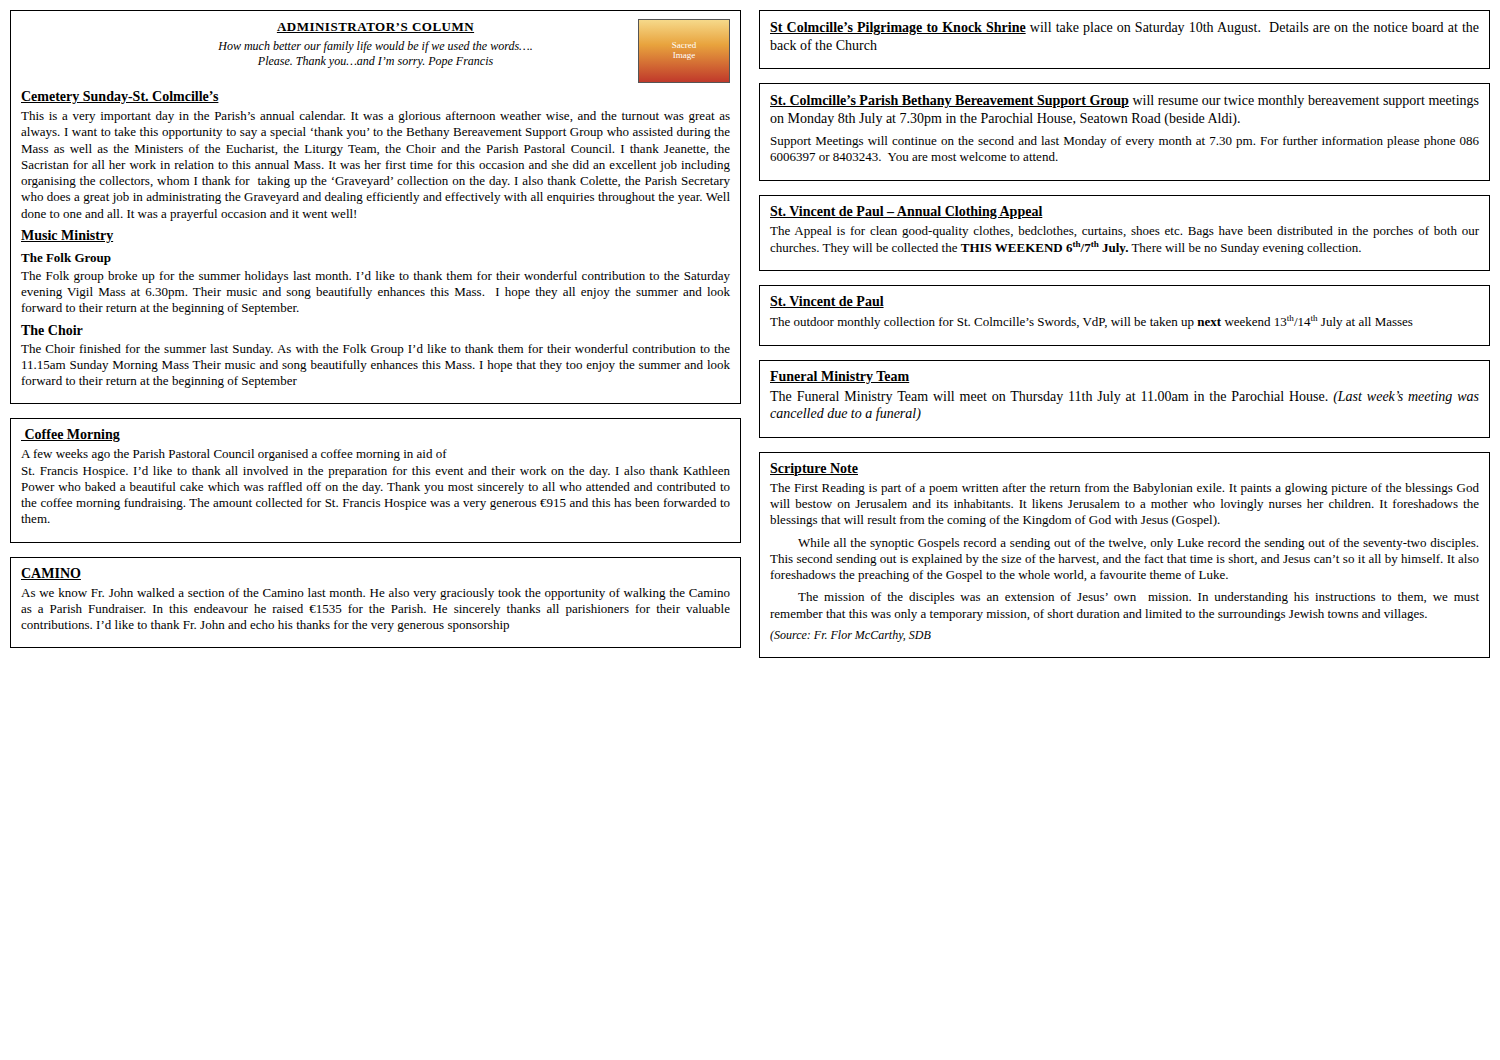Sacred
Image
ADMINISTRATOR’S COLUMN
How much better our family life would be if we used the words….
Please. Thank you…and I’m sorry. Pope Francis
Cemetery Sunday-St. Colmcille’s
This is a very important day in the Parish’s annual calendar. It was a glorious afternoon weather wise, and the turnout was great as always. I want to take this opportunity to say a special ‘thank you’ to the Bethany Bereavement Support Group who assisted during the Mass as well as the Ministers of the Eucharist, the Liturgy Team, the Choir and the Parish Pastoral Council. I thank Jeanette, the Sacristan for all her work in relation to this annual Mass. It was her first time for this occasion and she did an excellent job including organising the collectors, whom I thank for taking up the ‘Graveyard’ collection on the day. I also thank Colette, the Parish Secretary who does a great job in administrating the Graveyard and dealing efficiently and effectively with all enquiries throughout the year. Well done to one and all. It was a prayerful occasion and it went well!
Music Ministry
The Folk Group
The Folk group broke up for the summer holidays last month. I’d like to thank them for their wonderful contribution to the Saturday evening Vigil Mass at 6.30pm. Their music and song beautifully enhances this Mass. I hope they all enjoy the summer and look forward to their return at the beginning of September.
The Choir
The Choir finished for the summer last Sunday. As with the Folk Group I’d like to thank them for their wonderful contribution to the 11.15am Sunday Morning Mass Their music and song beautifully enhances this Mass. I hope that they too enjoy the summer and look forward to their return at the beginning of September
Coffee Morning
A few weeks ago the Parish Pastoral Council organised a coffee morning in aid of
St. Francis Hospice. I’d like to thank all involved in the preparation for this event and their work on the day. I also thank Kathleen Power who baked a beautiful cake which was raffled off on the day. Thank you most sincerely to all who attended and contributed to the coffee morning fundraising. The amount collected for St. Francis Hospice was a very generous €915 and this has been forwarded to them.
CAMINO
As we know Fr. John walked a section of the Camino last month. He also very graciously took the opportunity of walking the Camino as a Parish Fundraiser. In this endeavour he raised €1535 for the Parish. He sincerely thanks all parishioners for their valuable contributions. I’d like to thank Fr. John and echo his thanks for the very generous sponsorship
St Colmcille’s Pilgrimage to Knock Shrine will take place on Saturday 10th August. Details are on the notice board at the back of the Church
St. Colmcille’s Parish Bethany Bereavement Support Group will resume our twice monthly bereavement support meetings on Monday 8th July at 7.30pm in the Parochial House, Seatown Road (beside Aldi).
Support Meetings will continue on the second and last Monday of every month at 7.30 pm. For further information please phone 086 6006397 or 8403243. You are most welcome to attend.
St. Vincent de Paul – Annual Clothing Appeal
The Appeal is for clean good-quality clothes, bedclothes, curtains, shoes etc. Bags have been distributed in the porches of both our churches. They will be collected the THIS WEEKEND 6th/7th July. There will be no Sunday evening collection.
St. Vincent de Paul
The outdoor monthly collection for St. Colmcille’s Swords, VdP, will be taken up next weekend 13th/14th July at all Masses
Funeral Ministry Team
The Funeral Ministry Team will meet on Thursday 11th July at 11.00am in the Parochial House. (Last week’s meeting was cancelled due to a funeral)
Scripture Note
The First Reading is part of a poem written after the return from the Babylonian exile. It paints a glowing picture of the blessings God will bestow on Jerusalem and its inhabitants. It likens Jerusalem to a mother who lovingly nurses her children. It foreshadows the blessings that will result from the coming of the Kingdom of God with Jesus (Gospel).
While all the synoptic Gospels record a sending out of the twelve, only Luke record the sending out of the seventy-two disciples. This second sending out is explained by the size of the harvest, and the fact that time is short, and Jesus can’t so it all by himself. It also foreshadows the preaching of the Gospel to the whole world, a favourite theme of Luke.
The mission of the disciples was an extension of Jesus’ own mission. In understanding his instructions to them, we must remember that this was only a temporary mission, of short duration and limited to the surroundings Jewish towns and villages.
(Source: Fr. Flor McCarthy, SDB